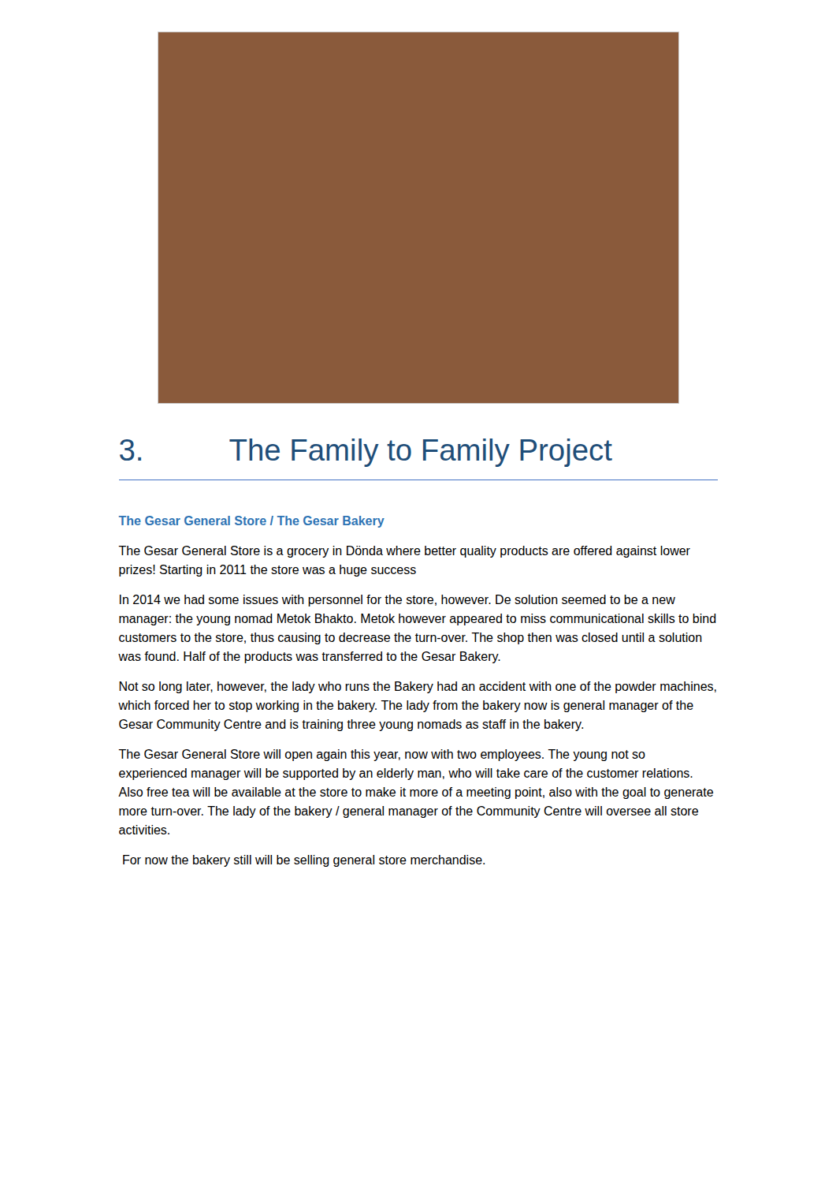3. The Family to Family Project
The Gesar General Store / The Gesar Bakery
The Gesar General Store is a grocery in Dönda where better quality products are offered against lower prizes! Starting in 2011 the store was a huge success
In 2014 we had some issues with personnel for the store, however. De solution seemed to be a new manager: the young nomad Metok Bhakto. Metok however appeared to miss communicational skills to bind customers to the store, thus causing to decrease the turn-over. The shop then was closed until a solution was found. Half of the products was transferred to the Gesar Bakery.
Not so long later, however, the lady who runs the Bakery had an accident with one of the powder machines, which forced her to stop working in the bakery. The lady from the bakery now is general manager of the Gesar Community Centre and is training three young nomads as staff in the bakery.
The Gesar General Store will open again this year, now with two employees. The young not so experienced manager will be supported by an elderly man, who will take care of the customer relations. Also free tea will be available at the store to make it more of a meeting point, also with the goal to generate more turn-over. The lady of the bakery / general manager of the Community Centre will oversee all store activities.
For now the bakery still will be selling general store merchandise.